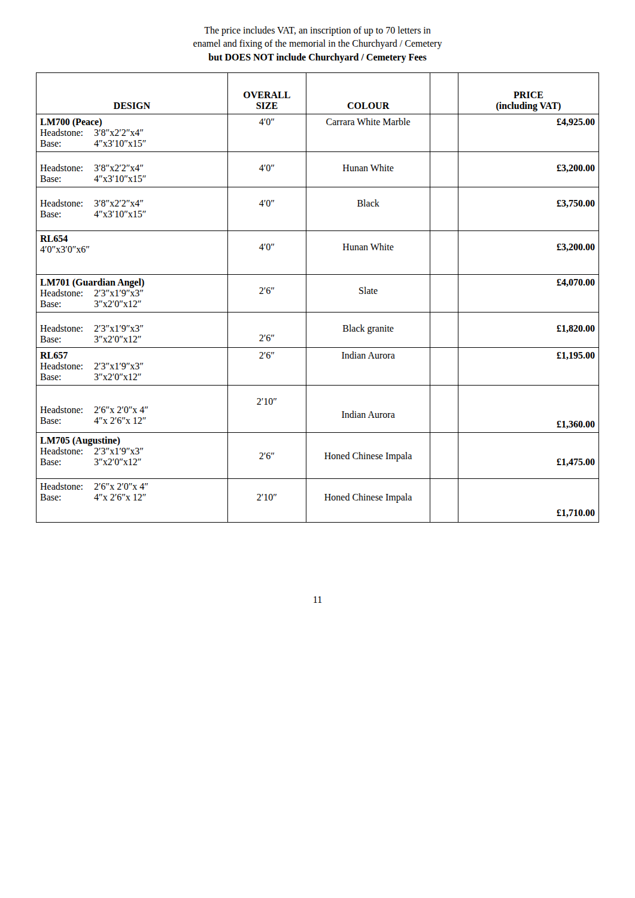The price includes VAT, an inscription of up to 70 letters in
enamel and fixing of the memorial in the Churchyard / Cemetery
but DOES NOT include Churchyard / Cemetery Fees
| DESIGN | OVERALL SIZE | COLOUR | | PRICE (including VAT) |
| --- | --- | --- | --- | --- |
| LM700 (Peace) Headstone: 3′8″x2′2″x4″ Base: 4″x3′10″x15″ | 4′0″ | Carrara White Marble | | £4,925.00 |
| Headstone: 3′8″x2′2″x4″ Base: 4″x3′10″x15″ | 4′0″ | Hunan White | | £3,200.00 |
| Headstone: 3′8″x2′2″x4″ Base: 4″x3′10″x15″ | 4′0″ | Black | | £3,750.00 |
| RL654 4′0″x3′0″x6″ | 4′0″ | Hunan White | | £3,200.00 |
| LM701 (Guardian Angel) Headstone: 2′3″x1′9″x3″ Base: 3″x2′0″x12″ | 2′6″ | Slate | | £4,070.00 |
| Headstone: 2′3″x1′9″x3″ Base: 3″x2′0″x12″ | 2′6″ | Black granite | | £1,820.00 |
| RL657 Headstone: 2′3″x1′9″x3″ Base: 3″x2′0″x12″ | 2′6″ | Indian Aurora | | £1,195.00 |
| Headstone: 2′6″x 2′0″x 4″ Base: 4″x 2′6″x 12″ | 2′10″ | Indian Aurora | | £1,360.00 |
| LM705 (Augustine) Headstone: 2′3″x1′9″x3″ Base: 3″x2′0″x12″ | 2′6″ | Honed Chinese Impala | | £1,475.00 |
| Headstone: 2′6″x 2′0″x 4″ Base: 4″x 2′6″x 12″ | 2′10″ | Honed Chinese Impala | | £1,710.00 |
11